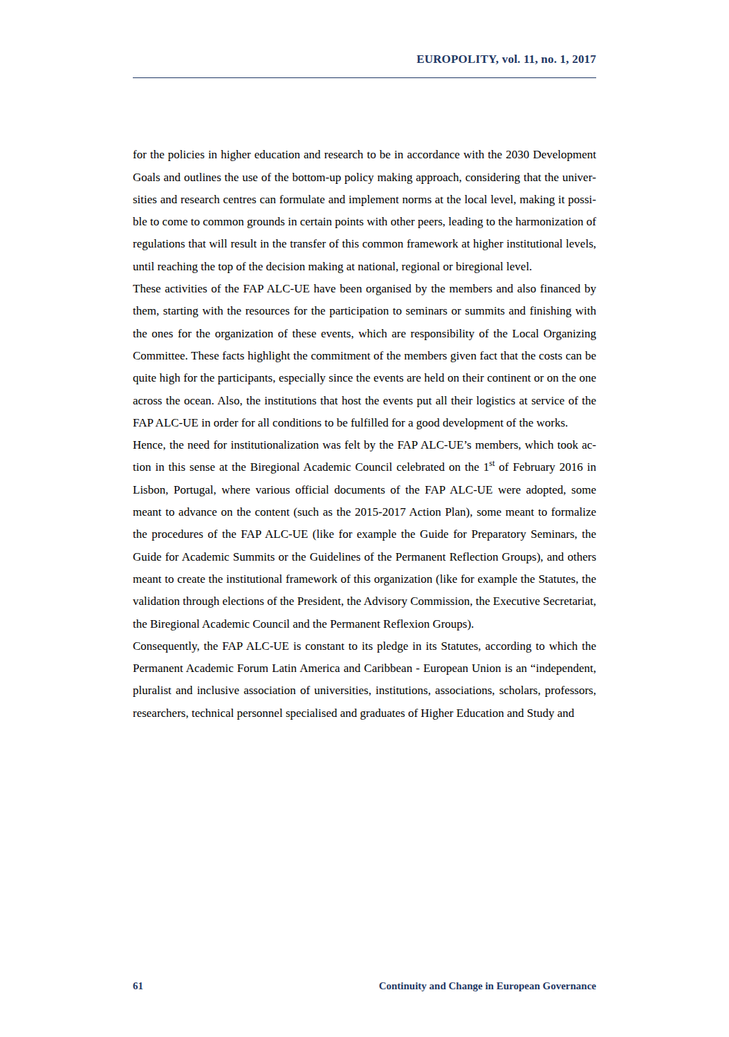EUROPOLITY, vol. 11, no. 1, 2017
for the policies in higher education and research to be in accordance with the 2030 Development Goals and outlines the use of the bottom-up policy making approach, considering that the universities and research centres can formulate and implement norms at the local level, making it possible to come to common grounds in certain points with other peers, leading to the harmonization of regulations that will result in the transfer of this common framework at higher institutional levels, until reaching the top of the decision making at national, regional or biregional level.
These activities of the FAP ALC-UE have been organised by the members and also financed by them, starting with the resources for the participation to seminars or summits and finishing with the ones for the organization of these events, which are responsibility of the Local Organizing Committee. These facts highlight the commitment of the members given fact that the costs can be quite high for the participants, especially since the events are held on their continent or on the one across the ocean. Also, the institutions that host the events put all their logistics at service of the FAP ALC-UE in order for all conditions to be fulfilled for a good development of the works.
Hence, the need for institutionalization was felt by the FAP ALC-UE’s members, which took action in this sense at the Biregional Academic Council celebrated on the 1st of February 2016 in Lisbon, Portugal, where various official documents of the FAP ALC-UE were adopted, some meant to advance on the content (such as the 2015-2017 Action Plan), some meant to formalize the procedures of the FAP ALC-UE (like for example the Guide for Preparatory Seminars, the Guide for Academic Summits or the Guidelines of the Permanent Reflection Groups), and others meant to create the institutional framework of this organization (like for example the Statutes, the validation through elections of the President, the Advisory Commission, the Executive Secretariat, the Biregional Academic Council and the Permanent Reflexion Groups).
Consequently, the FAP ALC-UE is constant to its pledge in its Statutes, according to which the Permanent Academic Forum Latin America and Caribbean - European Union is an “independent, pluralist and inclusive association of universities, institutions, associations, scholars, professors, researchers, technical personnel specialised and graduates of Higher Education and Study and
61 Continuity and Change in European Governance